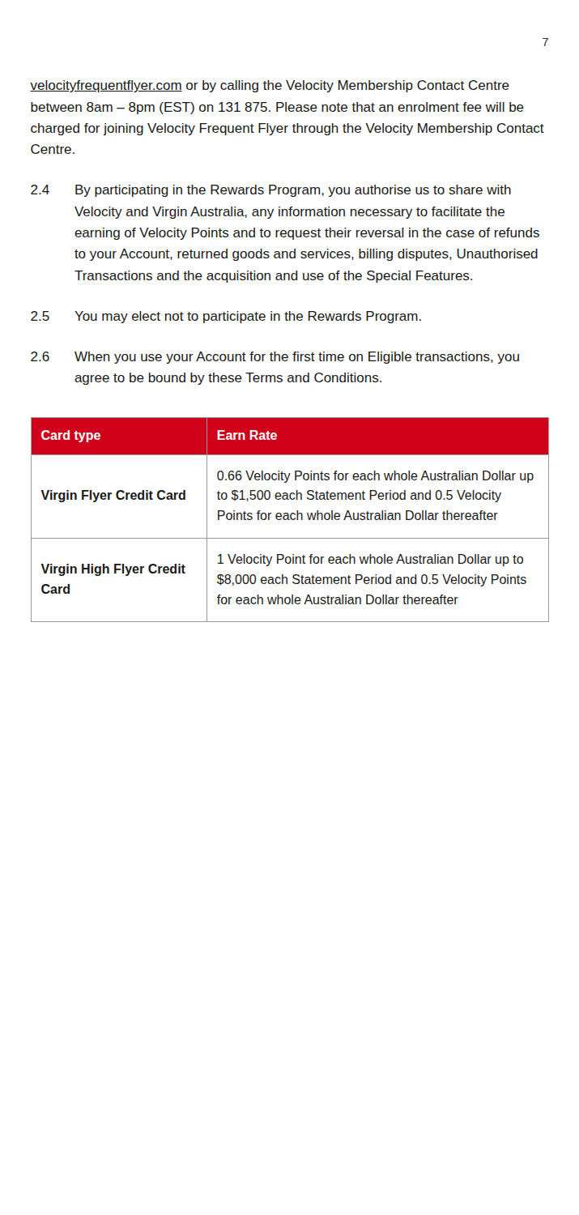7
velocityfrequentflyer.com or by calling the Velocity Membership Contact Centre between 8am – 8pm (EST) on 131 875. Please note that an enrolment fee will be charged for joining Velocity Frequent Flyer through the Velocity Membership Contact Centre.
2.4 By participating in the Rewards Program, you authorise us to share with Velocity and Virgin Australia, any information necessary to facilitate the earning of Velocity Points and to request their reversal in the case of refunds to your Account, returned goods and services, billing disputes, Unauthorised Transactions and the acquisition and use of the Special Features.
2.5 You may elect not to participate in the Rewards Program.
2.6 When you use your Account for the first time on Eligible transactions, you agree to be bound by these Terms and Conditions.
| Card type | Earn Rate |
| --- | --- |
| Virgin Flyer Credit Card | 0.66 Velocity Points for each whole Australian Dollar up to $1,500 each Statement Period and 0.5 Velocity Points for each whole Australian Dollar thereafter |
| Virgin High Flyer Credit Card | 1 Velocity Point for each whole Australian Dollar up to $8,000 each Statement Period and 0.5 Velocity Points for each whole Australian Dollar thereafter |